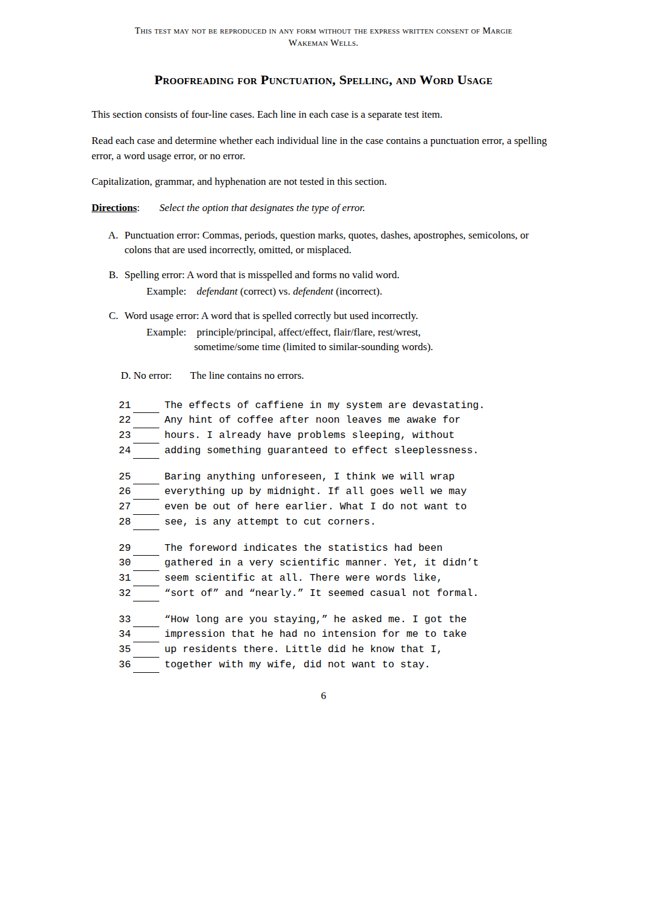This test may not be reproduced in any form without the express written consent of Margie Wakeman Wells.
Proofreading for Punctuation, Spelling, and Word Usage
This section consists of four-line cases. Each line in each case is a separate test item.
Read each case and determine whether each individual line in the case contains a punctuation error, a spelling error, a word usage error, or no error.
Capitalization, grammar, and hyphenation are not tested in this section.
Directions: Select the option that designates the type of error.
Punctuation error: Commas, periods, question marks, quotes, dashes, apostrophes, semicolons, or colons that are used incorrectly, omitted, or misplaced.
Spelling error: A word that is misspelled and forms no valid word.
Example: defendant (correct) vs. defendent (incorrect).
Word usage error: A word that is spelled correctly but used incorrectly.
Example: principle/principal, affect/effect, flair/flare, rest/wrest,
sometime/some time (limited to similar-sounding words).
D. No error: The line contains no errors.
21 The effects of caffiene in my system are devastating.
22 Any hint of coffee after noon leaves me awake for
23 hours. I already have problems sleeping, without
24 adding something guaranteed to effect sleeplessness.
25 Baring anything unforeseen, I think we will wrap
26 everything up by midnight. If all goes well we may
27 even be out of here earlier. What I do not want to
28 see, is any attempt to cut corners.
29 The foreword indicates the statistics had been
30 gathered in a very scientific manner. Yet, it didn’t
31 seem scientific at all. There were words like,
32 “sort of” and “nearly.” It seemed casual not formal.
33 “How long are you staying,” he asked me. I got the
34 impression that he had no intension for me to take
35 up residents there. Little did he know that I,
36 together with my wife, did not want to stay.
6